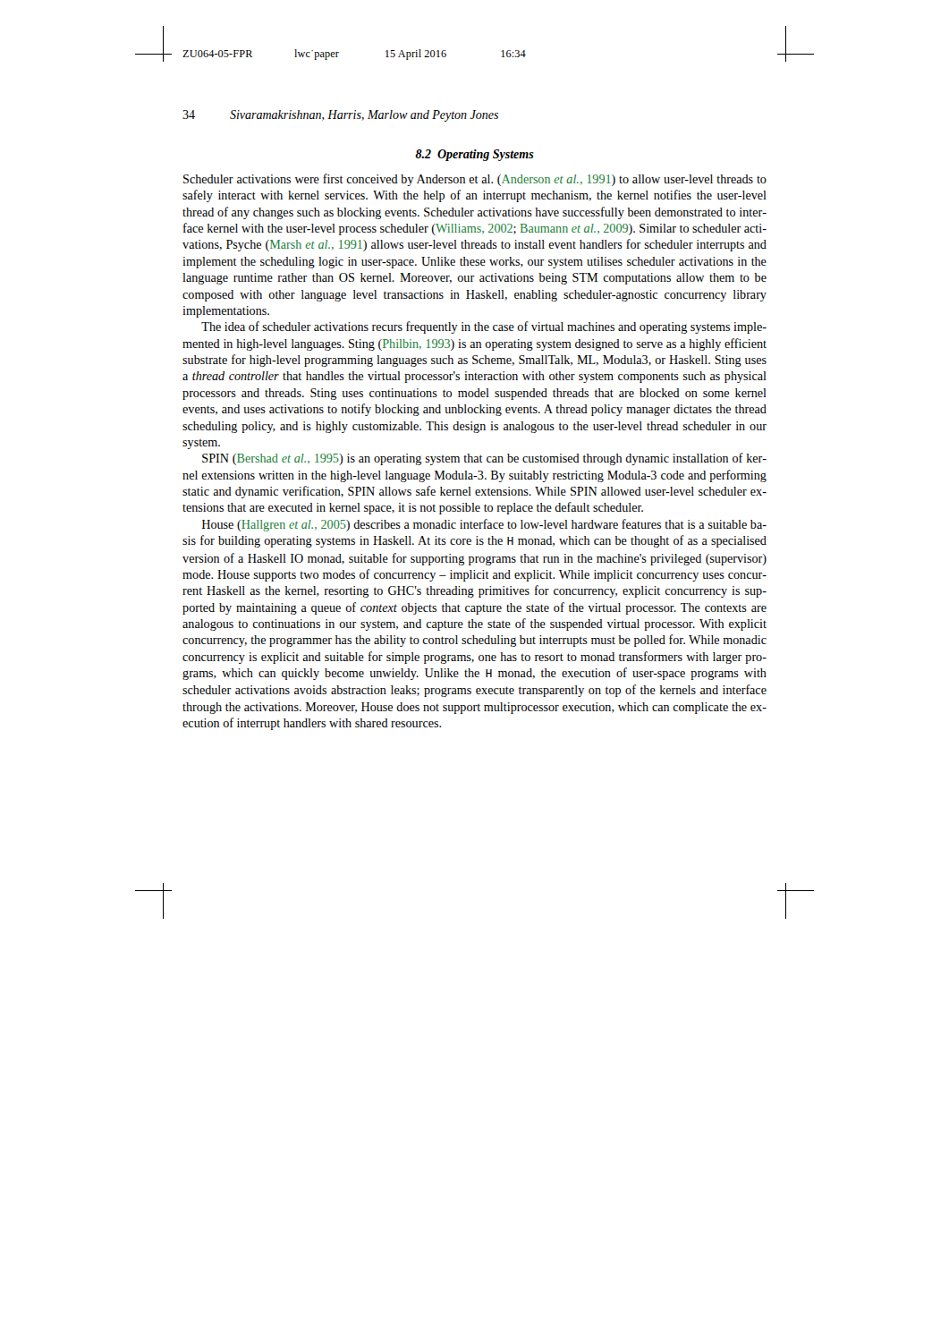ZU064-05-FPR lwc˙paper 15 April 201616:34
34
Sivaramakrishnan, Harris, Marlow and Peyton Jones
8.2 Operating Systems
Scheduler activations were first conceived by Anderson et al. (Anderson et al., 1991) to allow user-level threads to safely interact with kernel services. With the help of an interrupt mechanism, the kernel notifies the user-level thread of any changes such as blocking events. Scheduler activations have successfully been demonstrated to interface kernel with the user-level process scheduler (Williams, 2002; Baumann et al., 2009). Similar to scheduler activations, Psyche (Marsh et al., 1991) allows user-level threads to install event handlers for scheduler interrupts and implement the scheduling logic in user-space. Unlike these works, our system utilises scheduler activations in the language runtime rather than OS kernel. Moreover, our activations being STM computations allow them to be composed with other language level transactions in Haskell, enabling scheduler-agnostic concurrency library implementations.
The idea of scheduler activations recurs frequently in the case of virtual machines and operating systems implemented in high-level languages. Sting (Philbin, 1993) is an operating system designed to serve as a highly efficient substrate for high-level programming languages such as Scheme, SmallTalk, ML, Modula3, or Haskell. Sting uses a thread controller that handles the virtual processor's interaction with other system components such as physical processors and threads. Sting uses continuations to model suspended threads that are blocked on some kernel events, and uses activations to notify blocking and unblocking events. A thread policy manager dictates the thread scheduling policy, and is highly customizable. This design is analogous to the user-level thread scheduler in our system.
SPIN (Bershad et al., 1995) is an operating system that can be customised through dynamic installation of kernel extensions written in the high-level language Modula-3. By suitably restricting Modula-3 code and performing static and dynamic verification, SPIN allows safe kernel extensions. While SPIN allowed user-level scheduler extensions that are executed in kernel space, it is not possible to replace the default scheduler.
House (Hallgren et al., 2005) describes a monadic interface to low-level hardware features that is a suitable basis for building operating systems in Haskell. At its core is the H monad, which can be thought of as a specialised version of a Haskell IO monad, suitable for supporting programs that run in the machine's privileged (supervisor) mode. House supports two modes of concurrency – implicit and explicit. While implicit concurrency uses concurrent Haskell as the kernel, resorting to GHC's threading primitives for concurrency, explicit concurrency is supported by maintaining a queue of context objects that capture the state of the virtual processor. The contexts are analogous to continuations in our system, and capture the state of the suspended virtual processor. With explicit concurrency, the programmer has the ability to control scheduling but interrupts must be polled for. While monadic concurrency is explicit and suitable for simple programs, one has to resort to monad transformers with larger programs, which can quickly become unwieldy. Unlike the H monad, the execution of user-space programs with scheduler activations avoids abstraction leaks; programs execute transparently on top of the kernels and interface through the activations. Moreover, House does not support multiprocessor execution, which can complicate the execution of interrupt handlers with shared resources.